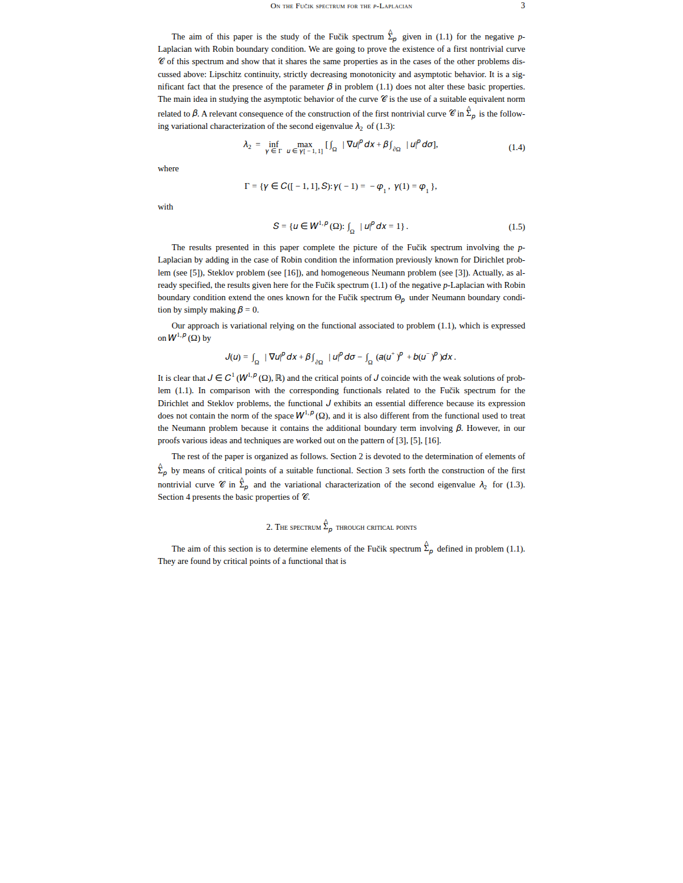On the Fučik spectrum for the p-Laplacian 3
The aim of this paper is the study of the Fučik spectrum Σ^p given in (1.1) for the negative p-Laplacian with Robin boundary condition. We are going to prove the existence of a first nontrivial curve 𝒞 of this spectrum and show that it shares the same properties as in the cases of the other problems discussed above: Lipschitz continuity, strictly decreasing monotonicity and asymptotic behavior. It is a significant fact that the presence of the parameter β in problem (1.1) does not alter these basic properties. The main idea in studying the asymptotic behavior of the curve 𝒞 is the use of a suitable equivalent norm related to β. A relevant consequence of the construction of the first nontrivial curve 𝒞 in Σ^p is the following variational characterization of the second eigenvalue λ2 of (1.3):
λ2 = infγ∈Γ maxu∈γ[−1,1] [ ∫Ω |∇u|p dx + β ∫∂Ω |u|p dσ ] ,
(1.4)
where
Γ = { γ ∈ C ( [−1,1] , S ) : γ(−1) = −φ1 , γ(1) = φ1 } ,
with
S = { u ∈ W1,p (Ω) : ∫Ω |u|p dx = 1 } .
(1.5)
The results presented in this paper complete the picture of the Fučik spectrum involving the p-Laplacian by adding in the case of Robin condition the information previously known for Dirichlet problem (see [5]), Steklov problem (see [16]), and homogeneous Neumann problem (see [3]). Actually, as already specified, the results given here for the Fučik spectrum (1.1) of the negative p-Laplacian with Robin boundary condition extend the ones known for the Fučik spectrum Θp under Neumann boundary condition by simply making β=0.
Our approach is variational relying on the functional associated to problem (1.1), which is expressed on W1,p(Ω) by
J(u) = ∫Ω |∇u|p dx + β ∫∂Ω |u|p dσ − ∫Ω ( a(u+)p + b(u−)p ) dx .
It is clear that J∈C1(W1,p(Ω),ℝ) and the critical points of J coincide with the weak solutions of problem (1.1). In comparison with the corresponding functionals related to the Fučik spectrum for the Dirichlet and Steklov problems, the functional J exhibits an essential difference because its expression does not contain the norm of the space W1,p(Ω), and it is also different from the functional used to treat the Neumann problem because it contains the additional boundary term involving β. However, in our proofs various ideas and techniques are worked out on the pattern of [3], [5], [16].
The rest of the paper is organized as follows. Section 2 is devoted to the determination of elements of Σ^p by means of critical points of a suitable functional. Section 3 sets forth the construction of the first nontrivial curve 𝒞 in Σ^p and the variational characterization of the second eigenvalue λ2 for (1.3). Section 4 presents the basic properties of 𝒞.
2. The spectrum Σ^p through critical points
The aim of this section is to determine elements of the Fučik spectrum Σ^p defined in problem (1.1). They are found by critical points of a functional that is